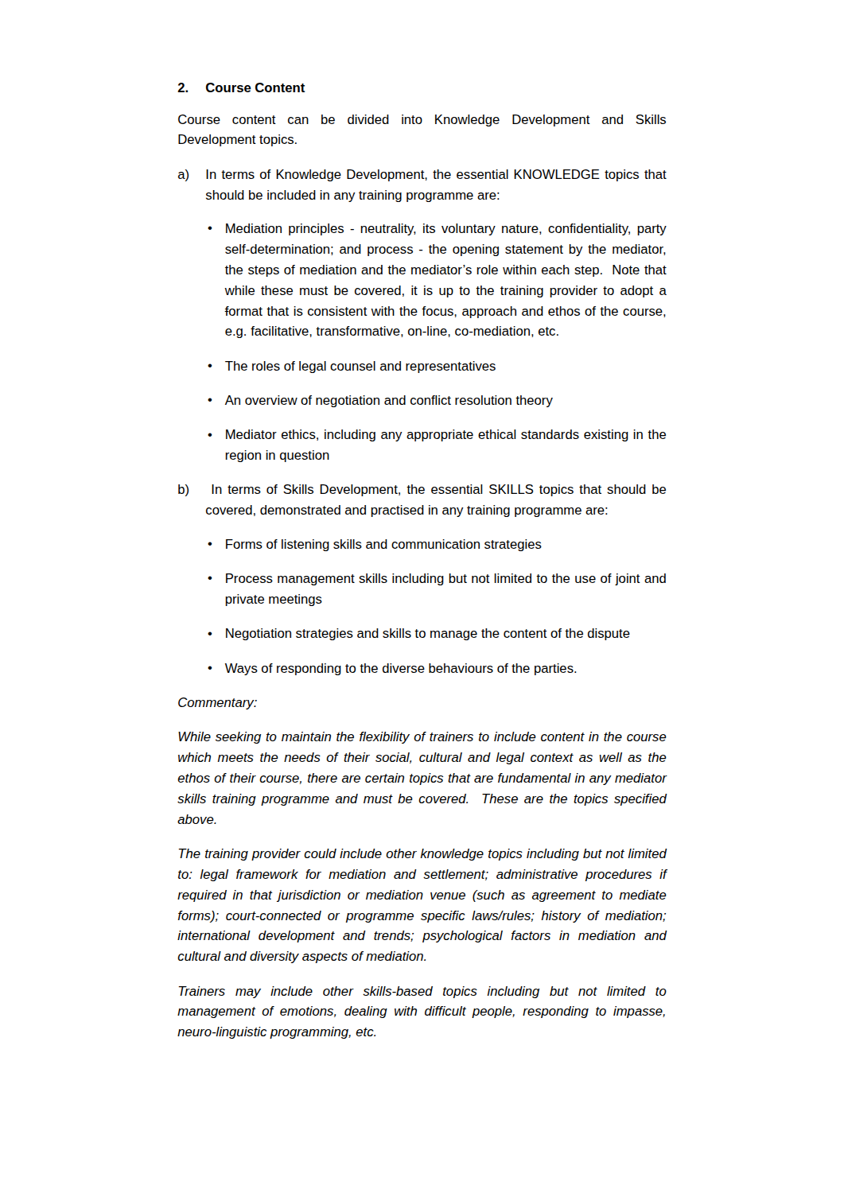2. Course Content
Course content can be divided into Knowledge Development and Skills Development topics.
a)
In terms of Knowledge Development, the essential KNOWLEDGE topics that should be included in any training programme are:
Mediation principles - neutrality, its voluntary nature, confidentiality, party self-determination; and process - the opening statement by the mediator, the steps of mediation and the mediator’s role within each step. Note that while these must be covered, it is up to the training provider to adopt a format that is consistent with the focus, approach and ethos of the course, e.g. facilitative, transformative, on-line, co-mediation, etc.
The roles of legal counsel and representatives
An overview of negotiation and conflict resolution theory
Mediator ethics, including any appropriate ethical standards existing in the region in question
b)
In terms of Skills Development, the essential SKILLS topics that should be covered, demonstrated and practised in any training programme are:
Forms of listening skills and communication strategies
Process management skills including but not limited to the use of joint and private meetings
Negotiation strategies and skills to manage the content of the dispute
Ways of responding to the diverse behaviours of the parties.
Commentary:
While seeking to maintain the flexibility of trainers to include content in the course which meets the needs of their social, cultural and legal context as well as the ethos of their course, there are certain topics that are fundamental in any mediator skills training programme and must be covered. These are the topics specified above.
The training provider could include other knowledge topics including but not limited to: legal framework for mediation and settlement; administrative procedures if required in that jurisdiction or mediation venue (such as agreement to mediate forms); court-connected or programme specific laws/rules; history of mediation; international development and trends; psychological factors in mediation and cultural and diversity aspects of mediation.
Trainers may include other skills-based topics including but not limited to management of emotions, dealing with difficult people, responding to impasse, neuro-linguistic programming, etc.